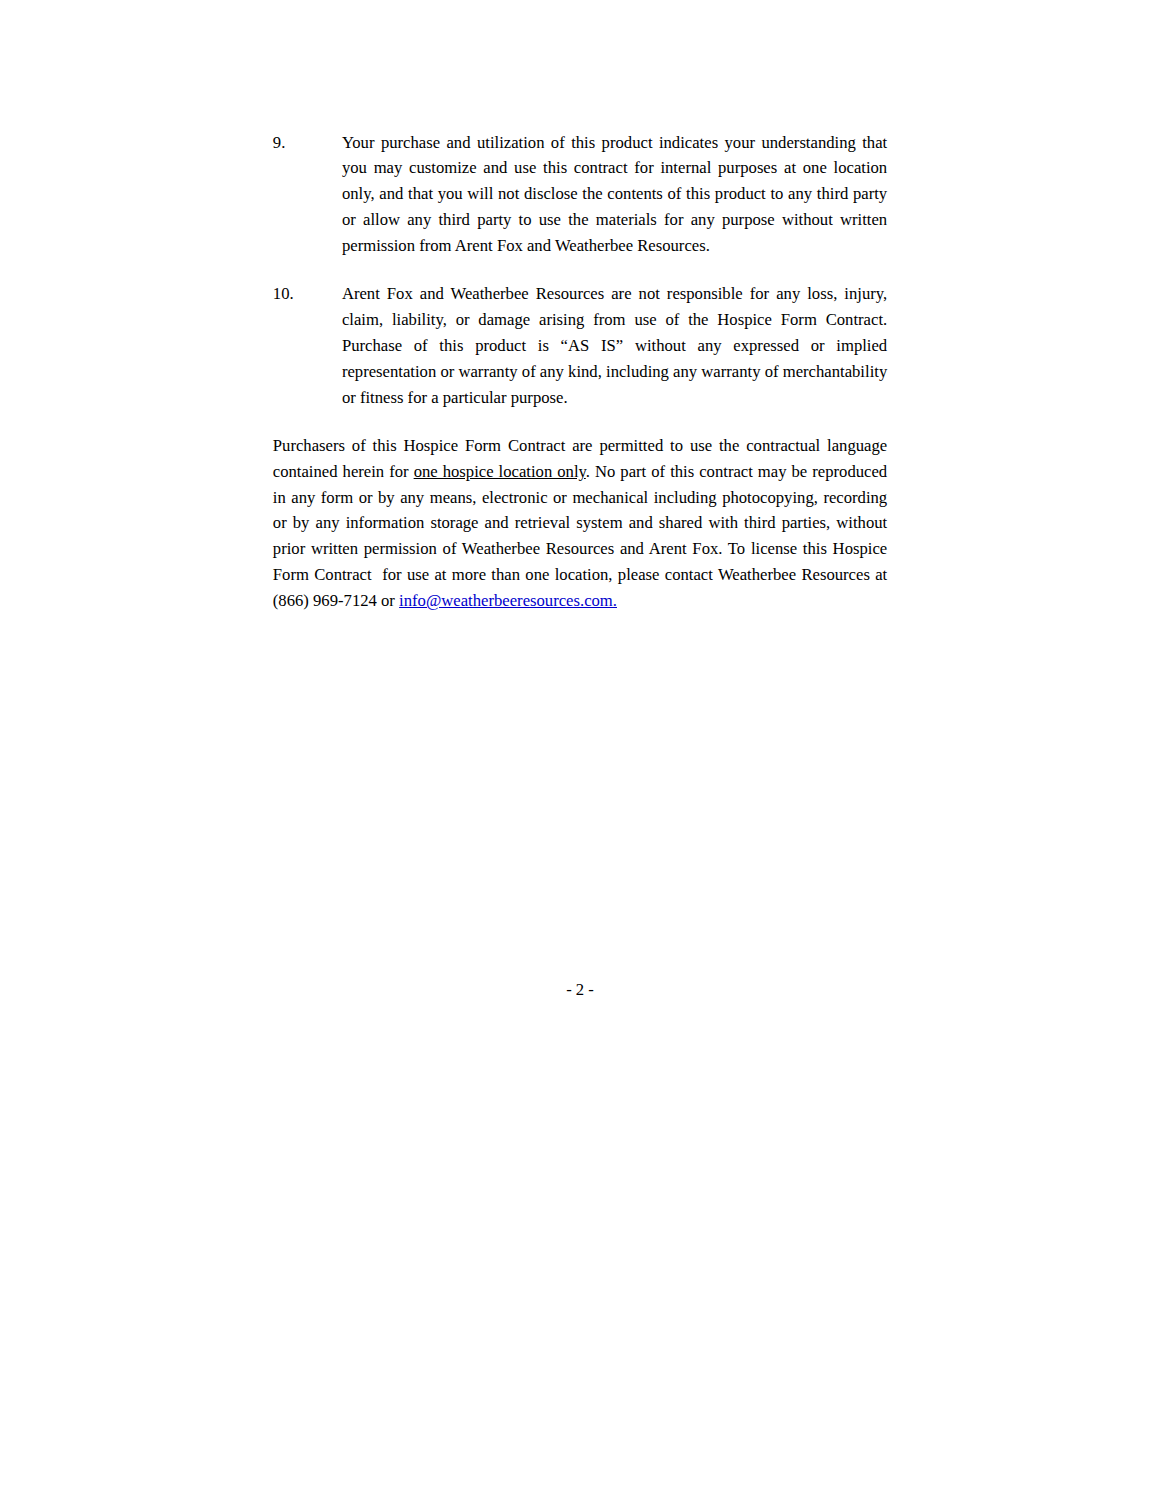9. Your purchase and utilization of this product indicates your understanding that you may customize and use this contract for internal purposes at one location only, and that you will not disclose the contents of this product to any third party or allow any third party to use the materials for any purpose without written permission from Arent Fox and Weatherbee Resources.
10. Arent Fox and Weatherbee Resources are not responsible for any loss, injury, claim, liability, or damage arising from use of the Hospice Form Contract. Purchase of this product is “AS IS” without any expressed or implied representation or warranty of any kind, including any warranty of merchantability or fitness for a particular purpose.
Purchasers of this Hospice Form Contract are permitted to use the contractual language contained herein for one hospice location only. No part of this contract may be reproduced in any form or by any means, electronic or mechanical including photocopying, recording or by any information storage and retrieval system and shared with third parties, without prior written permission of Weatherbee Resources and Arent Fox. To license this Hospice Form Contract for use at more than one location, please contact Weatherbee Resources at (866) 969-7124 or info@weatherbeeresources.com.
- 2 -